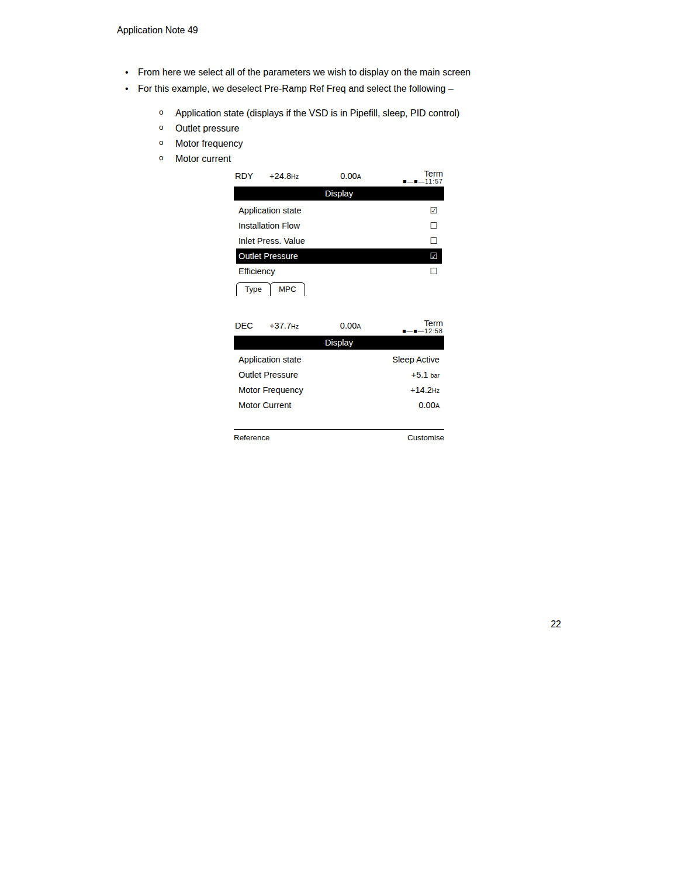Application Note 49
From here we select all of the parameters we wish to display on the main screen
For this example, we deselect Pre-Ramp Ref Freq and select the following –
Application state (displays if the VSD is in Pipefill, sleep, PID control)
Outlet pressure
Motor frequency
Motor current
RDY+24.8Hz
0.00A
Term ■—■—11:57
Display
Application state☑
Installation Flow☐
Inlet Press. Value☐
Outlet Pressure☑
Efficiency☐
Type
MPC
DEC+37.7Hz
0.00A
Term ■—■—12:58
Display
Application state Sleep Active
Outlet Pressure+5.1 bar
Motor Frequency+14.2Hz
Motor Current 0.00A
Reference Customise
22